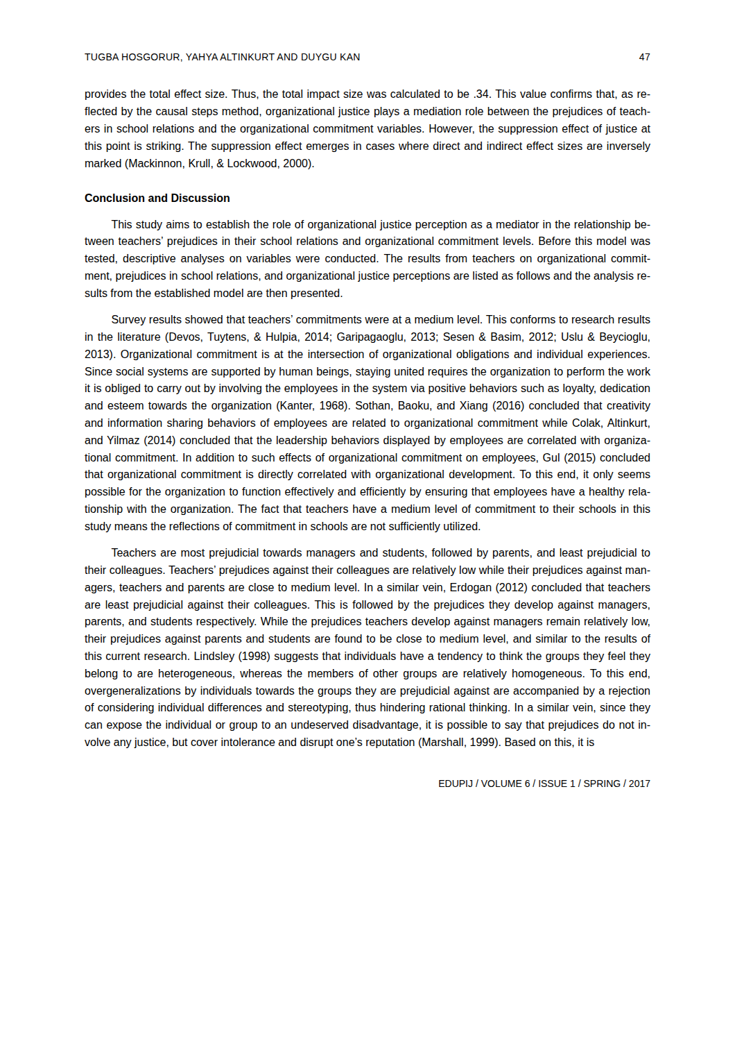Tugba Hosgorur, Yahya Altinkurt and Duygu Kan 47
provides the total effect size. Thus, the total impact size was calculated to be .34. This value confirms that, as reflected by the causal steps method, organizational justice plays a mediation role between the prejudices of teachers in school relations and the organizational commitment variables. However, the suppression effect of justice at this point is striking. The suppression effect emerges in cases where direct and indirect effect sizes are inversely marked (Mackinnon, Krull, & Lockwood, 2000).
Conclusion and Discussion
This study aims to establish the role of organizational justice perception as a mediator in the relationship between teachers’ prejudices in their school relations and organizational commitment levels. Before this model was tested, descriptive analyses on variables were conducted. The results from teachers on organizational commitment, prejudices in school relations, and organizational justice perceptions are listed as follows and the analysis results from the established model are then presented.
Survey results showed that teachers’ commitments were at a medium level. This conforms to research results in the literature (Devos, Tuytens, & Hulpia, 2014; Garipagaoglu, 2013; Sesen & Basim, 2012; Uslu & Beycioglu, 2013). Organizational commitment is at the intersection of organizational obligations and individual experiences. Since social systems are supported by human beings, staying united requires the organization to perform the work it is obliged to carry out by involving the employees in the system via positive behaviors such as loyalty, dedication and esteem towards the organization (Kanter, 1968). Sothan, Baoku, and Xiang (2016) concluded that creativity and information sharing behaviors of employees are related to organizational commitment while Colak, Altinkurt, and Yilmaz (2014) concluded that the leadership behaviors displayed by employees are correlated with organizational commitment. In addition to such effects of organizational commitment on employees, Gul (2015) concluded that organizational commitment is directly correlated with organizational development. To this end, it only seems possible for the organization to function effectively and efficiently by ensuring that employees have a healthy relationship with the organization. The fact that teachers have a medium level of commitment to their schools in this study means the reflections of commitment in schools are not sufficiently utilized.
Teachers are most prejudicial towards managers and students, followed by parents, and least prejudicial to their colleagues. Teachers’ prejudices against their colleagues are relatively low while their prejudices against managers, teachers and parents are close to medium level. In a similar vein, Erdogan (2012) concluded that teachers are least prejudicial against their colleagues. This is followed by the prejudices they develop against managers, parents, and students respectively. While the prejudices teachers develop against managers remain relatively low, their prejudices against parents and students are found to be close to medium level, and similar to the results of this current research. Lindsley (1998) suggests that individuals have a tendency to think the groups they feel they belong to are heterogeneous, whereas the members of other groups are relatively homogeneous. To this end, overgeneralizations by individuals towards the groups they are prejudicial against are accompanied by a rejection of considering individual differences and stereotyping, thus hindering rational thinking. In a similar vein, since they can expose the individual or group to an undeserved disadvantage, it is possible to say that prejudices do not involve any justice, but cover intolerance and disrupt one’s reputation (Marshall, 1999). Based on this, it is
EDUPIJ / VOLUME 6 / ISSUE 1 / SPRING / 2017